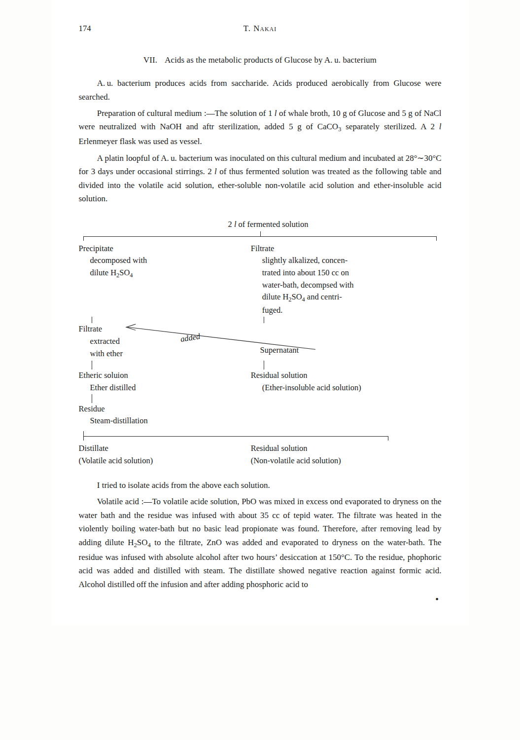174
T. Nakai
VII. Acids as the metabolic products of Glucose by A. u. bacterium
A. u. bacterium produces acids from saccharide. Acids produced aerobically from Glucose were searched.
Preparation of cultural medium :—The solution of 1 l of whale broth, 10 g of Glucose and 5 g of NaCl were neutralized with NaOH and aftr sterilization, added 5 g of CaCO3 separately sterilized. A 2 l Erlenmeyer flask was used as vessel.
A platin loopful of A. u. bacterium was inoculated on this cultural medium and incubated at 28°∼30°C for 3 days under occasional stirrings. 2 l of thus fermented solution was treated as the following table and divided into the volatile acid solution, ether-soluble non-volatile acid solution and ether-insoluble acid solution.
2 l of fermented solution
Precipitate decomposed with dilute H2 SO4
Filtrate slightly alkalized, concen- trated into about 150 cc on water-bath, decompsed with dilute H2 SO4 and centri- fuged.
Filtrate extracted with ether
added
Supernatant
Etheric soluion Ether distilled
Residual solution (Ether-insoluble acid solution)
Residue Steam-distillation
Distillate
(Volatile acid solution)
Residual solution
(Non-volatile acid solution)
I tried to isolate acids from the above each solution.
Volatile acid :—To volatile acide solution, PbO was mixed in excess ond evaporated to dryness on the water bath and the residue was infused with about 35 cc of tepid water. The filtrate was heated in the violently boiling water-bath but no basic lead propionate was found. Therefore, after removing lead by adding dilute H2 SO4 to the filtrate, ZnO was added and evaporated to dryness on the water-bath. The residue was infused with absolute alcohol after two hours’ desiccation at 150°C. To the residue, phophoric acid was added and distilled with steam. The distillate showed negative reaction against formic acid. Alcohol distilled off the infusion and after adding phosphoric acid to
•